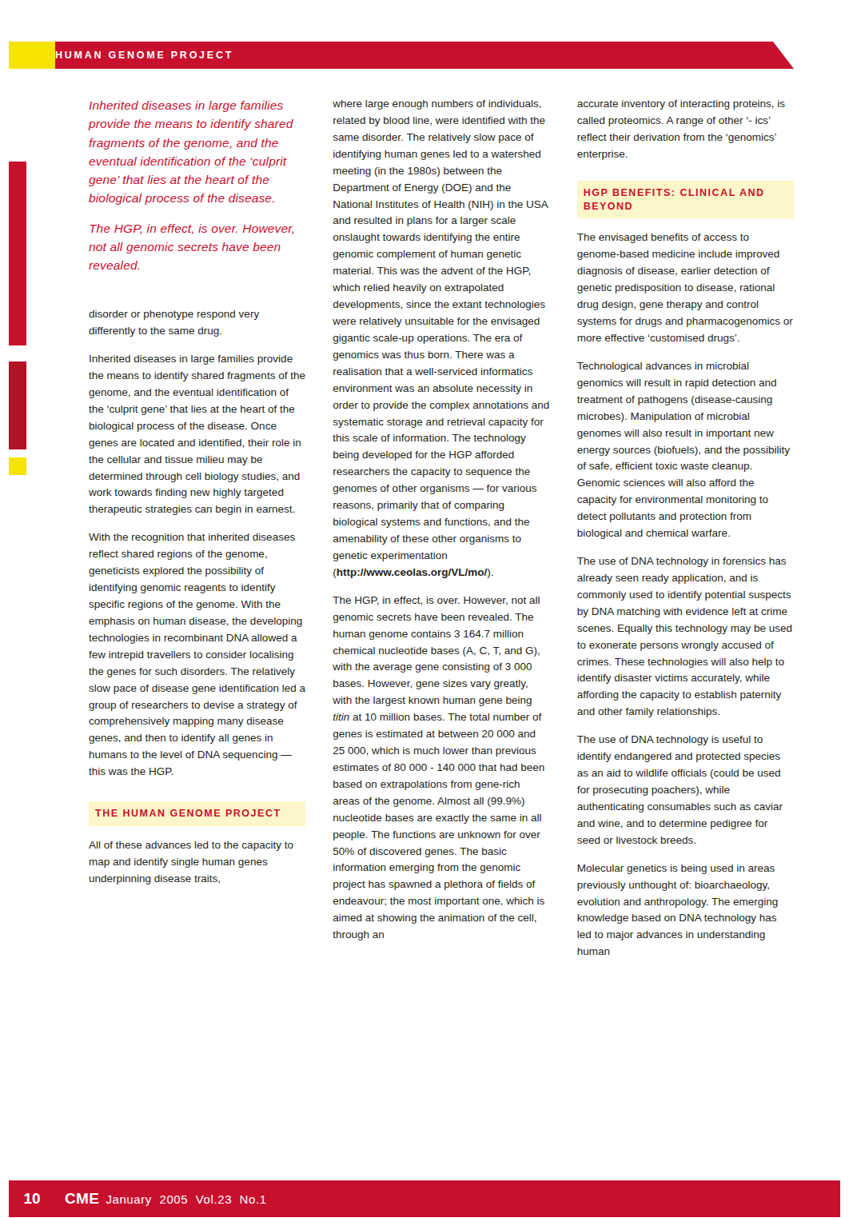Human Genome Project
Inherited diseases in large families provide the means to identify shared fragments of the genome, and the eventual identification of the ‘culprit gene’ that lies at the heart of the biological process of the disease.
The HGP, in effect, is over. However, not all genomic secrets have been revealed.
disorder or phenotype respond very differently to the same drug.
Inherited diseases in large families provide the means to identify shared fragments of the genome, and the eventual identification of the ‘culprit gene’ that lies at the heart of the biological process of the disease. Once genes are located and identified, their role in the cellular and tissue milieu may be determined through cell biology studies, and work towards finding new highly targeted therapeutic strategies can begin in earnest.
With the recognition that inherited diseases reflect shared regions of the genome, geneticists explored the possibility of identifying genomic reagents to identify specific regions of the genome. With the emphasis on human disease, the developing technologies in recombinant DNA allowed a few intrepid travellers to consider localising the genes for such disorders. The relatively slow pace of disease gene identification led a group of researchers to devise a strategy of comprehensively mapping many disease genes, and then to identify all genes in humans to the level of DNA sequencing — this was the HGP.
The Human Genome Project
All of these advances led to the capacity to map and identify single human genes underpinning disease traits,
where large enough numbers of individuals, related by blood line, were identified with the same disorder. The relatively slow pace of identifying human genes led to a watershed meeting (in the 1980s) between the Department of Energy (DOE) and the National Institutes of Health (NIH) in the USA and resulted in plans for a larger scale onslaught towards identifying the entire genomic complement of human genetic material. This was the advent of the HGP, which relied heavily on extrapolated developments, since the extant technologies were relatively unsuitable for the envisaged gigantic scale-up operations. The era of genomics was thus born. There was a realisation that a well-serviced informatics environment was an absolute necessity in order to provide the complex annotations and systematic storage and retrieval capacity for this scale of information. The technology being developed for the HGP afforded researchers the capacity to sequence the genomes of other organisms — for various reasons, primarily that of comparing biological systems and functions, and the amenability of these other organisms to genetic experimentation (http://www.ceolas.org/VL/mo/).
The HGP, in effect, is over. However, not all genomic secrets have been revealed. The human genome contains 3 164.7 million chemical nucleotide bases (A, C, T, and G), with the average gene consisting of 3 000 bases. However, gene sizes vary greatly, with the largest known human gene being titin at 10 million bases. The total number of genes is estimated at between 20 000 and 25 000, which is much lower than previous estimates of 80 000 - 140 000 that had been based on extrapolations from gene-rich areas of the genome. Almost all (99.9%) nucleotide bases are exactly the same in all people. The functions are unknown for over 50% of discovered genes. The basic information emerging from the genomic project has spawned a plethora of fields of endeavour; the most important one, which is aimed at showing the animation of the cell, through an
accurate inventory of interacting proteins, is called proteomics. A range of other ‘- ics’ reflect their derivation from the ‘genomics’ enterprise.
HGP Benefits: Clinical and Beyond
The envisaged benefits of access to genome-based medicine include improved diagnosis of disease, earlier detection of genetic predisposition to disease, rational drug design, gene therapy and control systems for drugs and pharmacogenomics or more effective ‘customised drugs’.
Technological advances in microbial genomics will result in rapid detection and treatment of pathogens (disease-causing microbes). Manipulation of microbial genomes will also result in important new energy sources (biofuels), and the possibility of safe, efficient toxic waste cleanup. Genomic sciences will also afford the capacity for environmental monitoring to detect pollutants and protection from biological and chemical warfare.
The use of DNA technology in forensics has already seen ready application, and is commonly used to identify potential suspects by DNA matching with evidence left at crime scenes. Equally this technology may be used to exonerate persons wrongly accused of crimes. These technologies will also help to identify disaster victims accurately, while affording the capacity to establish paternity and other family relationships.
The use of DNA technology is useful to identify endangered and protected species as an aid to wildlife officials (could be used for prosecuting poachers), while authenticating consumables such as caviar and wine, and to determine pedigree for seed or livestock breeds.
Molecular genetics is being used in areas previously unthought of: bioarchaeology, evolution and anthropology. The emerging knowledge based on DNA technology has led to major advances in understanding human
10
CMEJanuary 2005 Vol.23 No.1